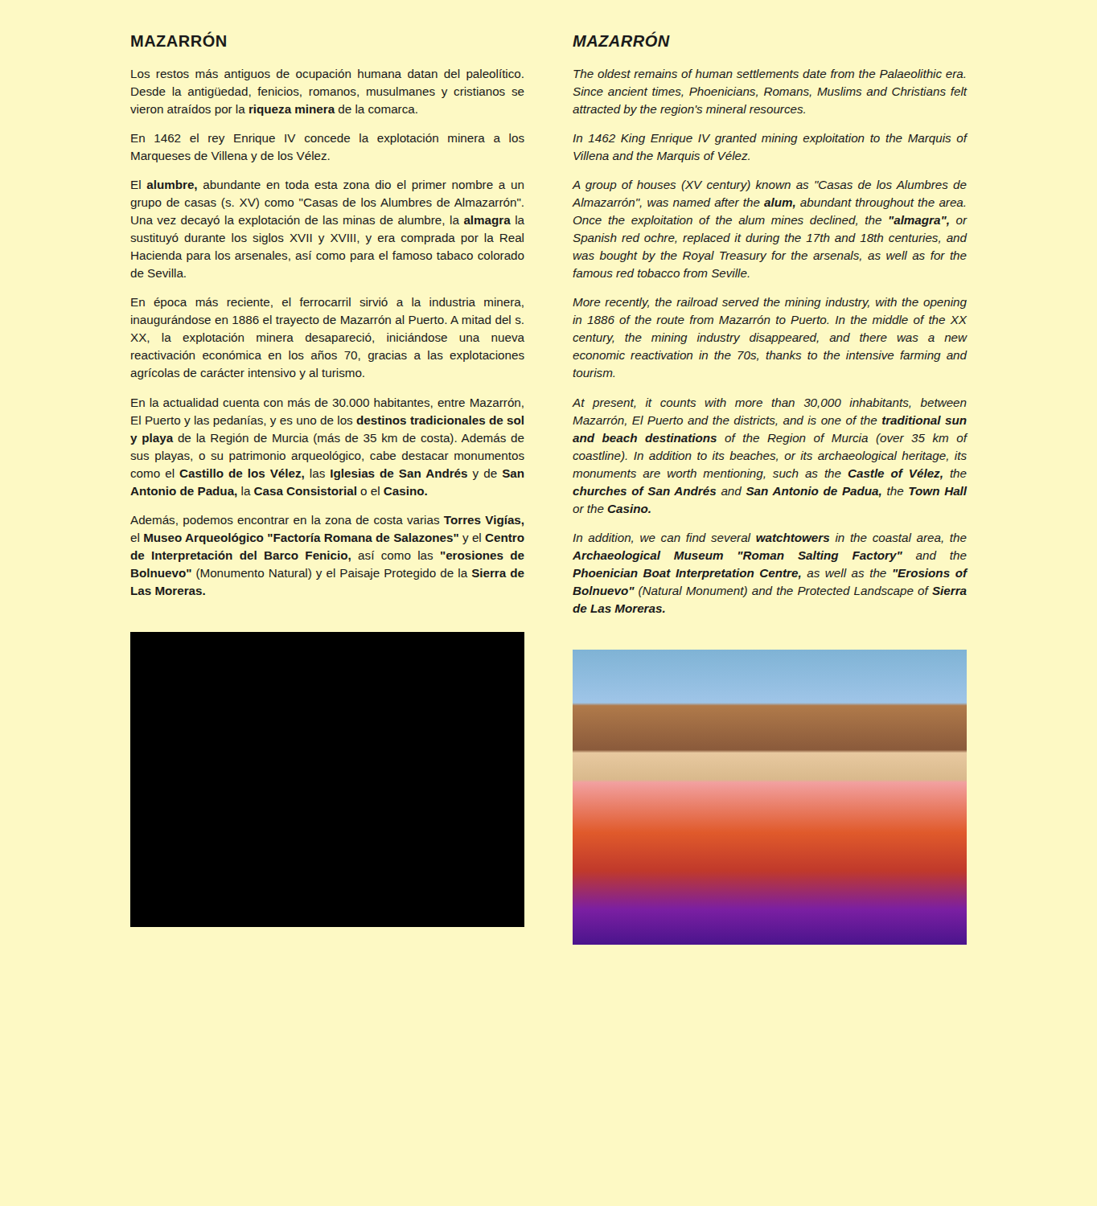MAZARRÓN
Los restos más antiguos de ocupación humana datan del paleolítico. Desde la antigüedad, fenicios, romanos, musulmanes y cristianos se vieron atraídos por la riqueza minera de la comarca.
En 1462 el rey Enrique IV concede la explotación minera a los Marqueses de Villena y de los Vélez.
El alumbre, abundante en toda esta zona dio el primer nombre a un grupo de casas (s. XV) como "Casas de los Alumbres de Almazarrón". Una vez decayó la explotación de las minas de alumbre, la almagra la sustituyó durante los siglos XVII y XVIII, y era comprada por la Real Hacienda para los arsenales, así como para el famoso tabaco colorado de Sevilla.
En época más reciente, el ferrocarril sirvió a la industria minera, inaugurándose en 1886 el trayecto de Mazarrón al Puerto. A mitad del s. XX, la explotación minera desapareció, iniciándose una nueva reactivación económica en los años 70, gracias a las explotaciones agrícolas de carácter intensivo y al turismo.
En la actualidad cuenta con más de 30.000 habitantes, entre Mazarrón, El Puerto y las pedanías, y es uno de los destinos tradicionales de sol y playa de la Región de Murcia (más de 35 km de costa). Además de sus playas, o su patrimonio arqueológico, cabe destacar monumentos como el Castillo de los Vélez, las Iglesias de San Andrés y de San Antonio de Padua, la Casa Consistorial o el Casino.
Además, podemos encontrar en la zona de costa varias Torres Vigías, el Museo Arqueológico "Factoría Romana de Salazones" y el Centro de Interpretación del Barco Fenicio, así como las "erosiones de Bolnuevo" (Monumento Natural) y el Paisaje Protegido de la Sierra de Las Moreras.
MAZARRÓN
The oldest remains of human settlements date from the Palaeolithic era. Since ancient times, Phoenicians, Romans, Muslims and Christians felt attracted by the region's mineral resources.
In 1462 King Enrique IV granted mining exploitation to the Marquis of Villena and the Marquis of Vélez.
A group of houses (XV century) known as "Casas de los Alumbres de Almazarrón", was named after the alum, abundant throughout the area. Once the exploitation of the alum mines declined, the "almagra", or Spanish red ochre, replaced it during the 17th and 18th centuries, and was bought by the Royal Treasury for the arsenals, as well as for the famous red tobacco from Seville.
More recently, the railroad served the mining industry, with the opening in 1886 of the route from Mazarrón to Puerto. In the middle of the XX century, the mining industry disappeared, and there was a new economic reactivation in the 70s, thanks to the intensive farming and tourism.
At present, it counts with more than 30,000 inhabitants, between Mazarrón, El Puerto and the districts, and is one of the traditional sun and beach destinations of the Region of Murcia (over 35 km of coastline). In addition to its beaches, or its archaeological heritage, its monuments are worth mentioning, such as the Castle of Vélez, the churches of San Andrés and San Antonio de Padua, the Town Hall or the Casino.
In addition, we can find several watchtowers in the coastal area, the Archaeological Museum "Roman Salting Factory" and the Phoenician Boat Interpretation Centre, as well as the "Erosions of Bolnuevo" (Natural Monument) and the Protected Landscape of Sierra de Las Moreras.